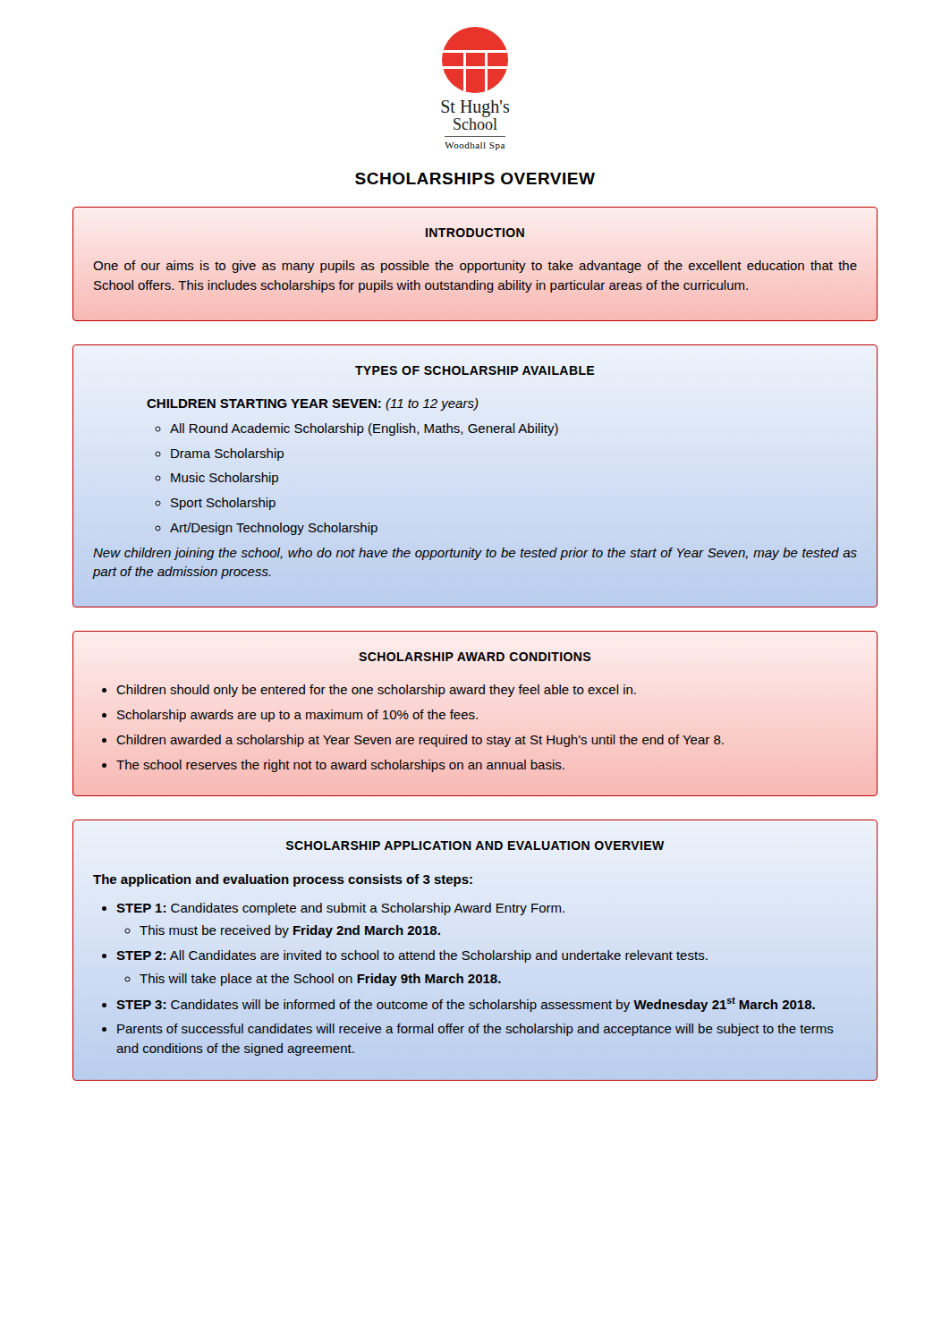St Hugh'sSchool
Woodhall Spa
SCHOLARSHIPS OVERVIEW
INTRODUCTION
One of our aims is to give as many pupils as possible the opportunity to take advantage of the excellent education that the School offers. This includes scholarships for pupils with outstanding ability in particular areas of the curriculum.
TYPES OF SCHOLARSHIP AVAILABLE
CHILDREN STARTING YEAR SEVEN: (11 to 12 years)
All Round Academic Scholarship (English, Maths, General Ability)
Drama Scholarship
Music Scholarship
Sport Scholarship
Art/Design Technology Scholarship
New children joining the school, who do not have the opportunity to be tested prior to the start of Year Seven, may be tested as part of the admission process.
SCHOLARSHIP AWARD CONDITIONS
Children should only be entered for the one scholarship award they feel able to excel in.
Scholarship awards are up to a maximum of 10% of the fees.
Children awarded a scholarship at Year Seven are required to stay at St Hugh's until the end of Year 8.
The school reserves the right not to award scholarships on an annual basis.
SCHOLARSHIP APPLICATION AND EVALUATION OVERVIEW
The application and evaluation process consists of 3 steps:
STEP 1: Candidates complete and submit a Scholarship Award Entry Form.
This must be received by Friday 2nd March 2018.
STEP 2: All Candidates are invited to school to attend the Scholarship and undertake relevant tests.
This will take place at the School on Friday 9th March 2018.
STEP 3: Candidates will be informed of the outcome of the scholarship assessment by Wednesday 21st March 2018.
Parents of successful candidates will receive a formal offer of the scholarship and acceptance will be subject to the terms and conditions of the signed agreement.